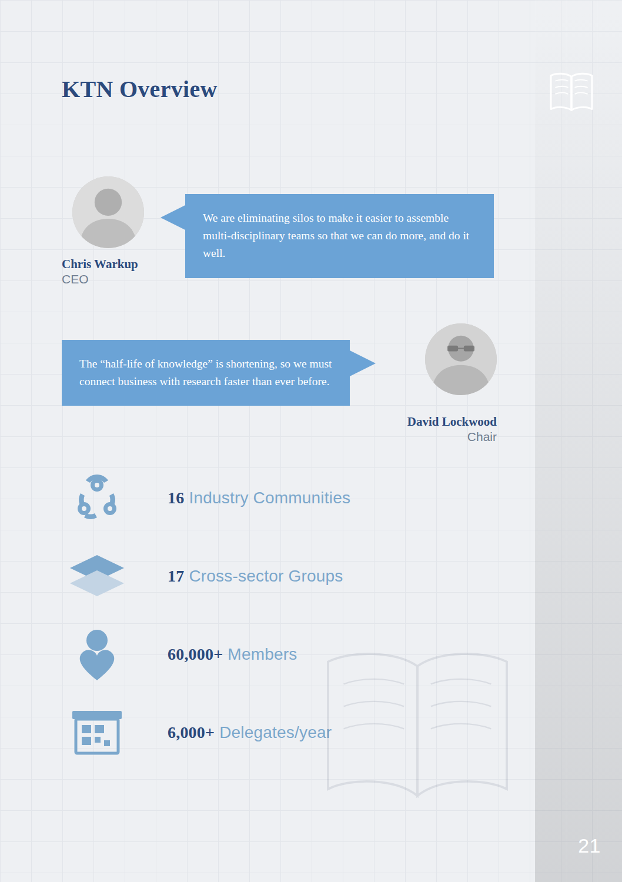21
KTN Overview
We are eliminating silos to make it easier to assemble multi-disciplinary teams so that we can do more, and do it well.
Chris Warkup
CEO
The “half-life of knowledge” is shortening, so we must connect business with research faster than ever before.
David Lockwood
Chair
16 Industry Communities
17 Cross-sector Groups
60,000+Members
6,000+Delegates/year